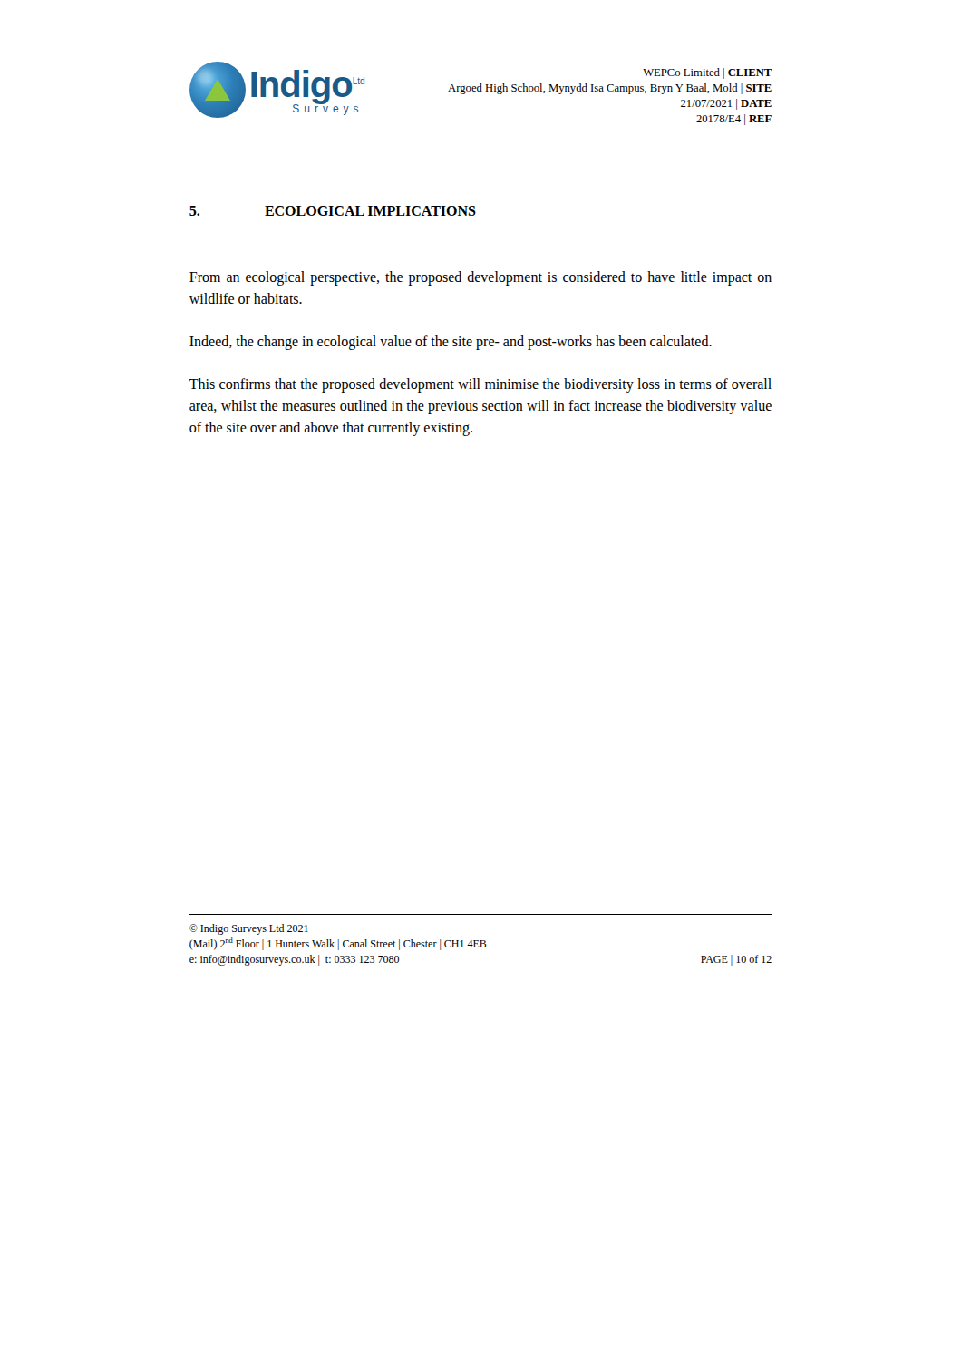IndigoLtd
Surveys
WEPCo Limited | CLIENT
Argoed High School, Mynydd Isa Campus, Bryn Y Baal, Mold | SITE
21/07/2021 | DATE
20178/E4 | REF
5. ECOLOGICAL IMPLICATIONS
From an ecological perspective, the proposed development is considered to have little impact on wildlife or habitats.
Indeed, the change in ecological value of the site pre- and post-works has been calculated.
This confirms that the proposed development will minimise the biodiversity loss in terms of overall area, whilst the measures outlined in the previous section will in fact increase the biodiversity value of the site over and above that currently existing.
© Indigo Surveys Ltd 2021
(Mail) 2nd Floor | 1 Hunters Walk | Canal Street | Chester | CH1 4EB
e: info@indigosurveys.co.uk | t: 0333 123 7080
PAGE | 10 of 12